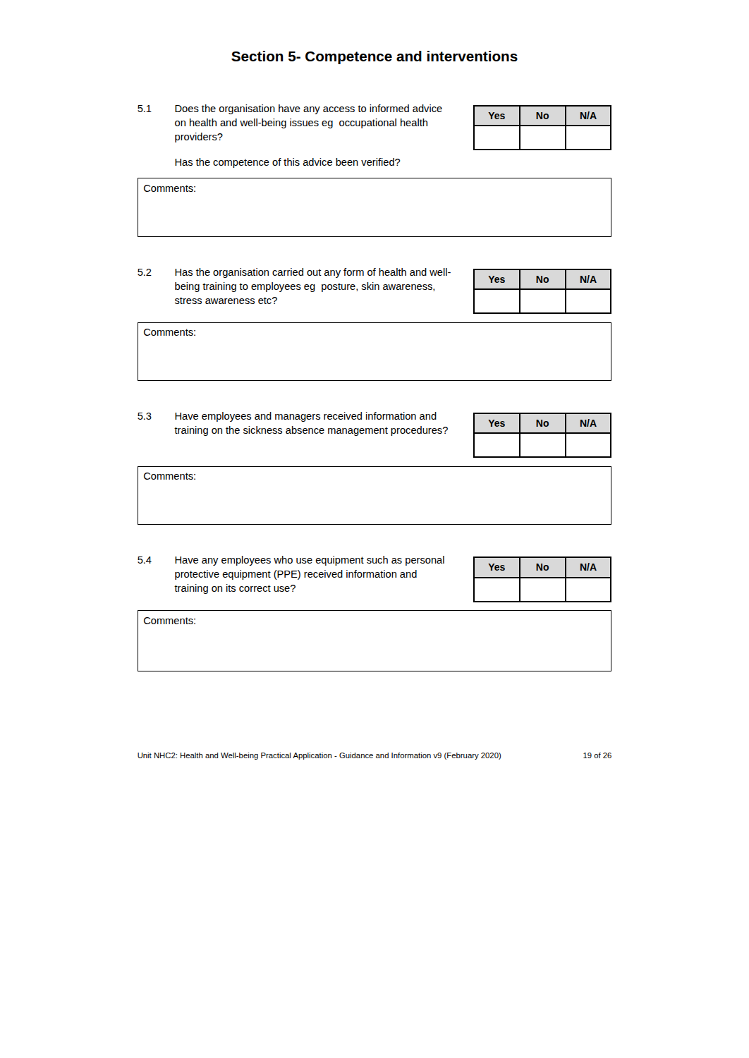Section 5- Competence and interventions
5.1
Does the organisation have any access to informed advice on health and well-being issues eg occupational health providers?
Has the competence of this advice been verified?
| Yes | No | N/A |
| --- | --- | --- |
Comments:
5.2
Has the organisation carried out any form of health and well-being training to employees eg posture, skin awareness, stress awareness etc?
| Yes | No | N/A |
| --- | --- | --- |
Comments:
5.3
Have employees and managers received information and training on the sickness absence management procedures?
| Yes | No | N/A |
| --- | --- | --- |
Comments:
5.4
Have any employees who use equipment such as personal protective equipment (PPE) received information and training on its correct use?
| Yes | No | N/A |
| --- | --- | --- |
Comments:
Unit NHC2: Health and Well-being Practical Application - Guidance and Information v9 (February 2020)
19 of 26